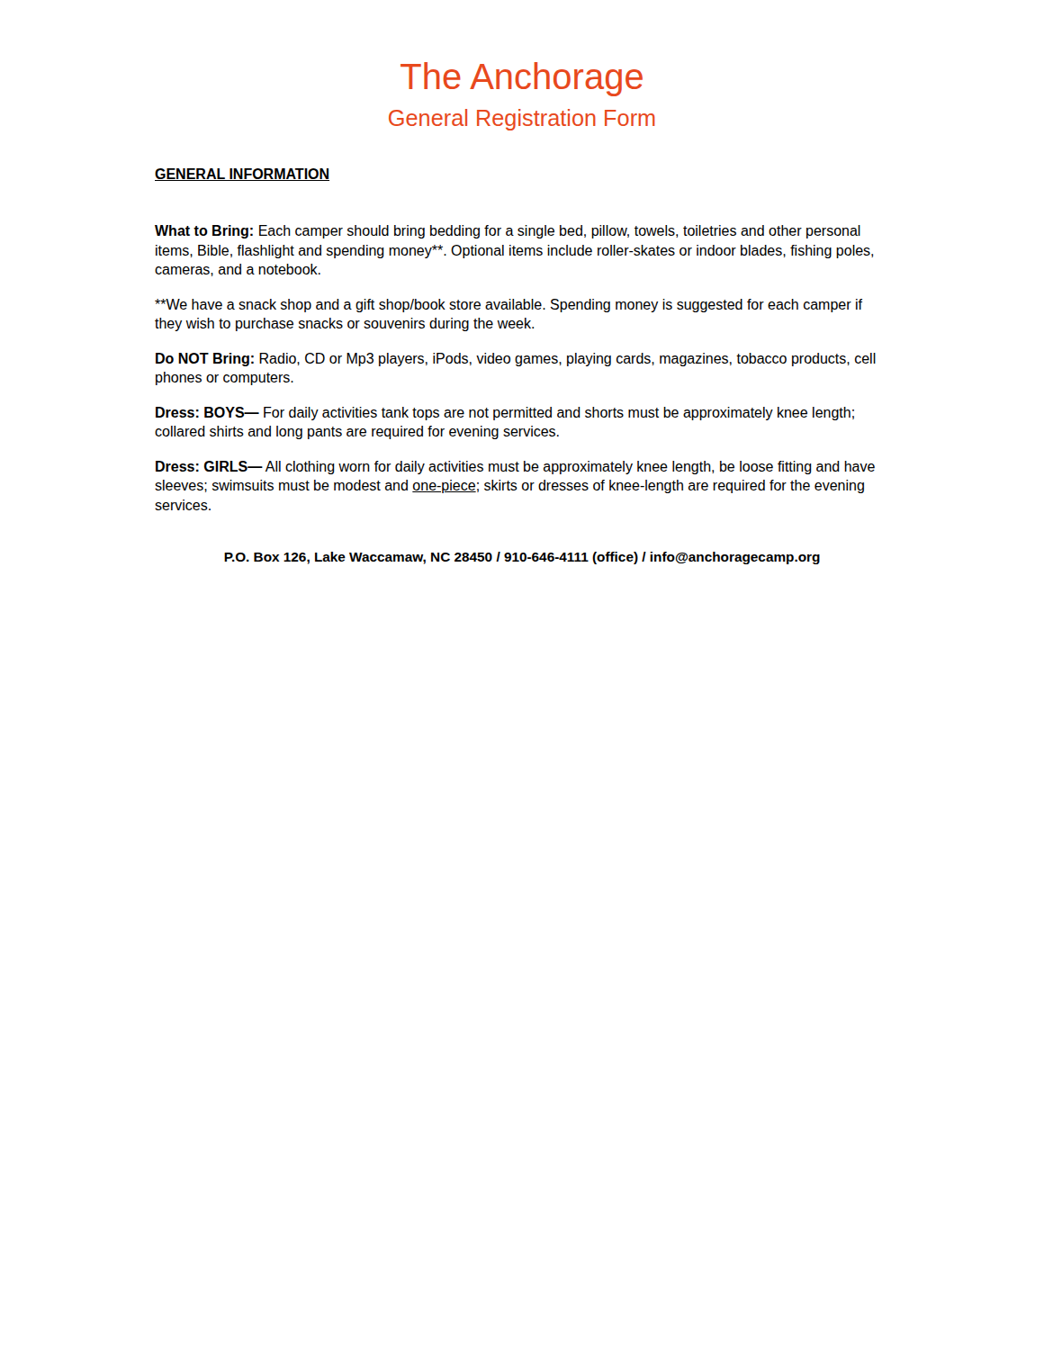The Anchorage
General Registration Form
GENERAL INFORMATION
What to Bring: Each camper should bring bedding for a single bed, pillow, towels, toiletries and other personal items, Bible, flashlight and spending money**. Optional items include roller-skates or indoor blades, fishing poles, cameras, and a notebook.
**We have a snack shop and a gift shop/book store available. Spending money is suggested for each camper if they wish to purchase snacks or souvenirs during the week.
Do NOT Bring: Radio, CD or Mp3 players, iPods, video games, playing cards, magazines, tobacco products, cell phones or computers.
Dress: BOYS— For daily activities tank tops are not permitted and shorts must be approximately knee length; collared shirts and long pants are required for evening services.
Dress: GIRLS— All clothing worn for daily activities must be approximately knee length, be loose fitting and have sleeves; swimsuits must be modest and one-piece; skirts or dresses of knee-length are required for the evening services.
P.O. Box 126, Lake Waccamaw, NC 28450 / 910-646-4111 (office) / info@anchoragecamp.org